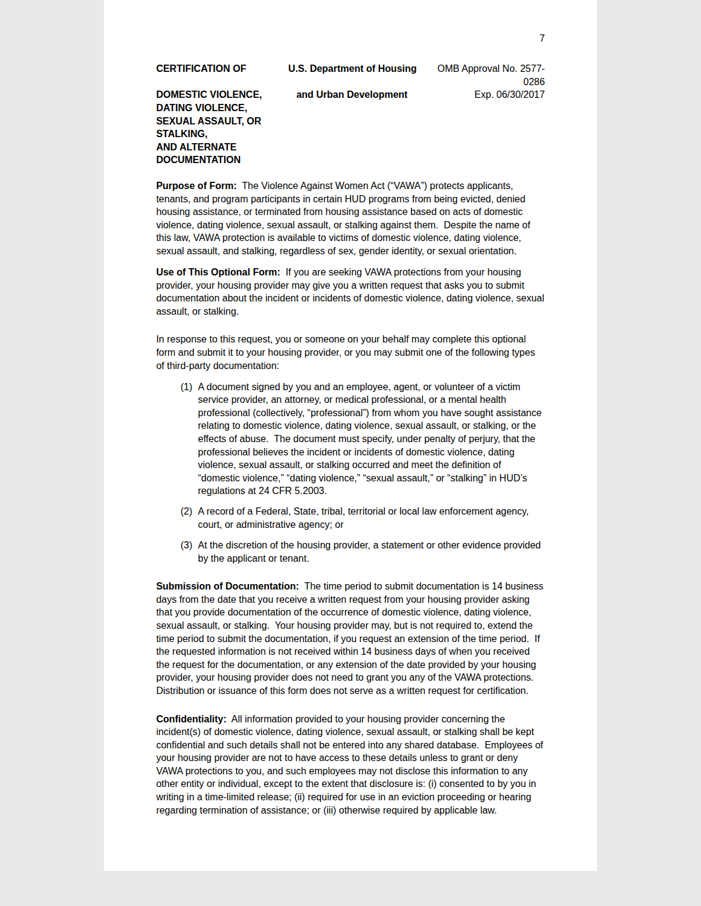7
| CERTIFICATION OF | U.S. Department of Housing | OMB Approval No. 2577-0286 |
| DOMESTIC VIOLENCE, | and Urban Development | Exp. 06/30/2017 |
| DATING VIOLENCE, | | |
| SEXUAL ASSAULT, OR STALKING, | | |
| AND ALTERNATE DOCUMENTATION | | |
Purpose of Form: The Violence Against Women Act (“VAWA”) protects applicants, tenants, and program participants in certain HUD programs from being evicted, denied housing assistance, or terminated from housing assistance based on acts of domestic violence, dating violence, sexual assault, or stalking against them. Despite the name of this law, VAWA protection is available to victims of domestic violence, dating violence, sexual assault, and stalking, regardless of sex, gender identity, or sexual orientation.
Use of This Optional Form: If you are seeking VAWA protections from your housing provider, your housing provider may give you a written request that asks you to submit documentation about the incident or incidents of domestic violence, dating violence, sexual assault, or stalking.
In response to this request, you or someone on your behalf may complete this optional form and submit it to your housing provider, or you may submit one of the following types of third-party documentation:
(1) A document signed by you and an employee, agent, or volunteer of a victim service provider, an attorney, or medical professional, or a mental health professional (collectively, “professional”) from whom you have sought assistance relating to domestic violence, dating violence, sexual assault, or stalking, or the effects of abuse. The document must specify, under penalty of perjury, that the professional believes the incident or incidents of domestic violence, dating violence, sexual assault, or stalking occurred and meet the definition of “domestic violence,” “dating violence,” “sexual assault,” or “stalking” in HUD’s regulations at 24 CFR 5.2003.
(2) A record of a Federal, State, tribal, territorial or local law enforcement agency, court, or administrative agency; or
(3) At the discretion of the housing provider, a statement or other evidence provided by the applicant or tenant.
Submission of Documentation: The time period to submit documentation is 14 business days from the date that you receive a written request from your housing provider asking that you provide documentation of the occurrence of domestic violence, dating violence, sexual assault, or stalking. Your housing provider may, but is not required to, extend the time period to submit the documentation, if you request an extension of the time period. If the requested information is not received within 14 business days of when you received the request for the documentation, or any extension of the date provided by your housing provider, your housing provider does not need to grant you any of the VAWA protections. Distribution or issuance of this form does not serve as a written request for certification.
Confidentiality: All information provided to your housing provider concerning the incident(s) of domestic violence, dating violence, sexual assault, or stalking shall be kept confidential and such details shall not be entered into any shared database. Employees of your housing provider are not to have access to these details unless to grant or deny VAWA protections to you, and such employees may not disclose this information to any other entity or individual, except to the extent that disclosure is: (i) consented to by you in writing in a time-limited release; (ii) required for use in an eviction proceeding or hearing regarding termination of assistance; or (iii) otherwise required by applicable law.